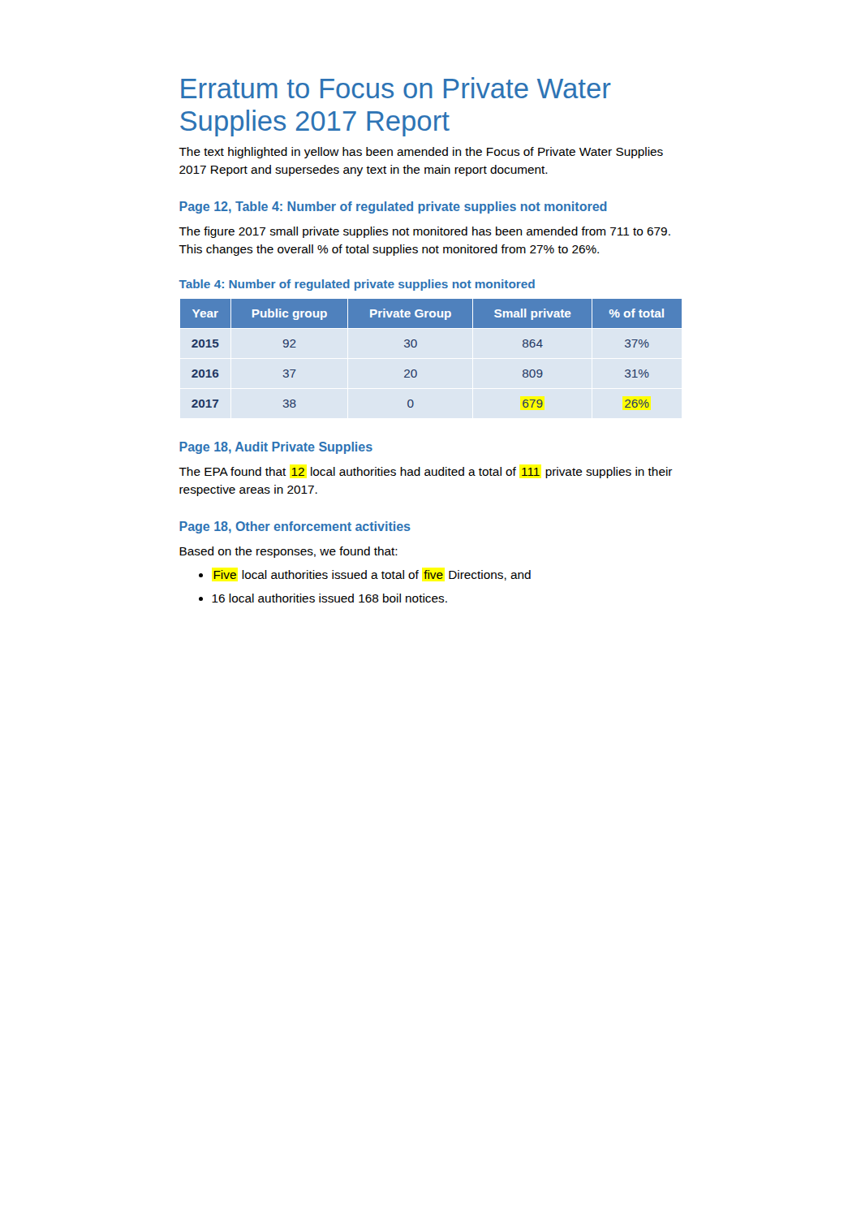Erratum to Focus on Private Water Supplies 2017 Report
The text highlighted in yellow has been amended in the Focus of Private Water Supplies 2017 Report and supersedes any text in the main report document.
Page 12, Table 4: Number of regulated private supplies not monitored
The figure 2017 small private supplies not monitored has been amended from 711 to 679. This changes the overall % of total supplies not monitored from 27% to 26%.
Table 4: Number of regulated private supplies not monitored
| Year | Public group | Private Group | Small private | % of total |
| --- | --- | --- | --- | --- |
| 2015 | 92 | 30 | 864 | 37% |
| 2016 | 37 | 20 | 809 | 31% |
| 2017 | 38 | 0 | 679 | 26% |
Page 18, Audit Private Supplies
The EPA found that 12 local authorities had audited a total of 111 private supplies in their respective areas in 2017.
Page 18, Other enforcement activities
Based on the responses, we found that:
Five local authorities issued a total of five Directions, and
16 local authorities issued 168 boil notices.